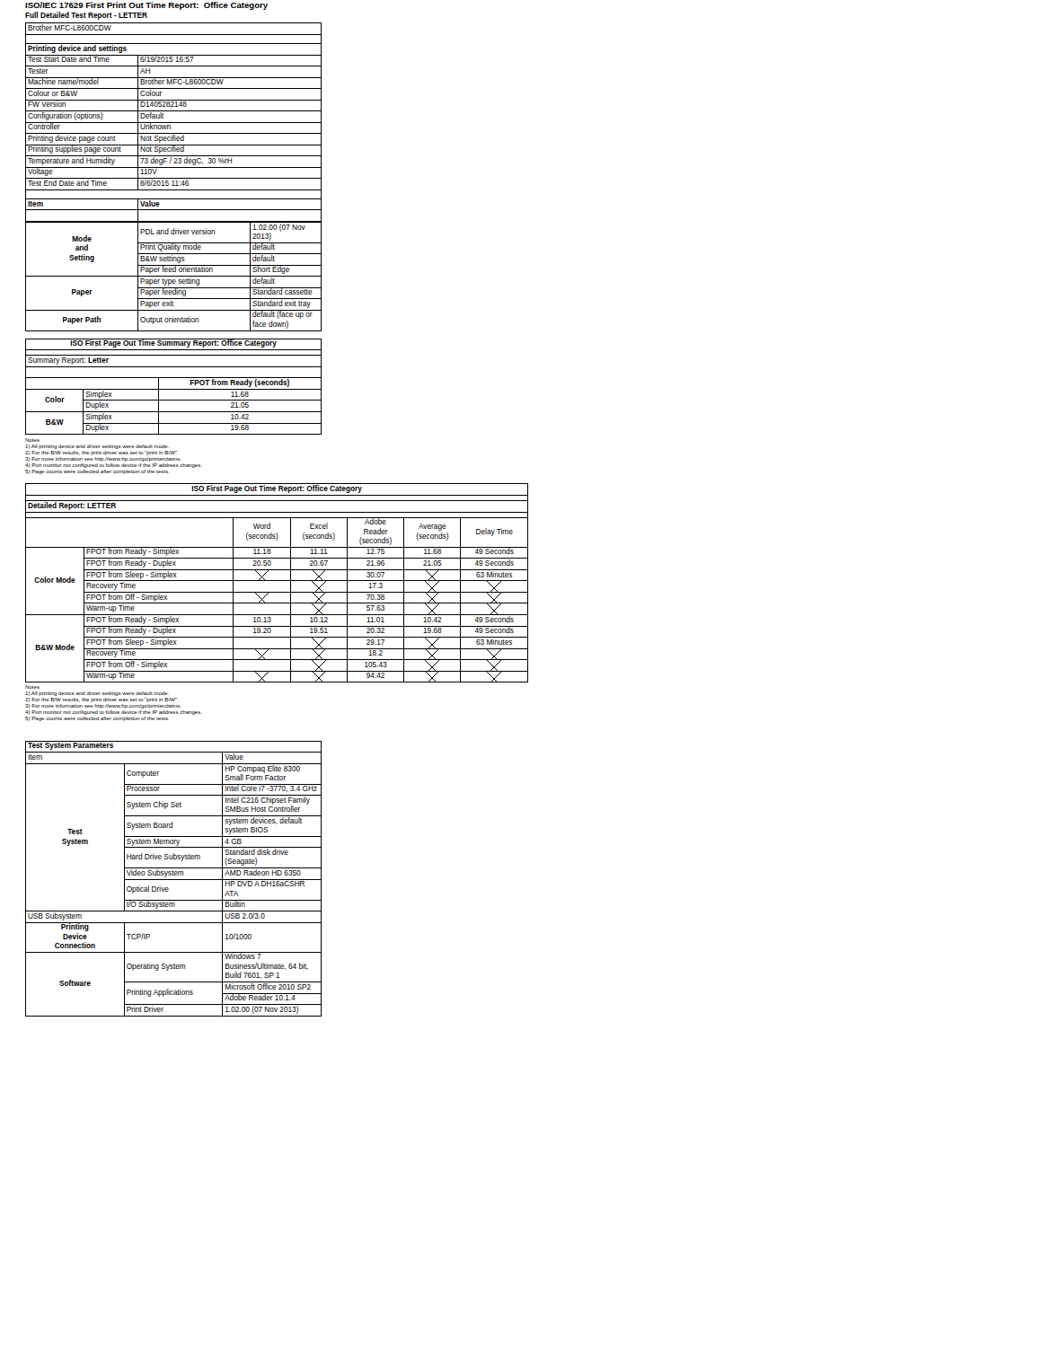ISO/IEC 17629 First Print Out Time Report: Office Category
Full Detailed Test Report - LETTER
| Brother MFC-L8600CDW |
| Printing device and settings |
| Test Start Date and Time | 6/19/2015 16:57 |
| Tester | AH |
| Machine name/model | Brother MFC-L8600CDW |
| Colour or B&W | Colour |
| FW Version | D1405282148 |
| Configuration (options) | Default |
| Controller | Unknown |
| Printing device page count | Not Specified |
| Printing supplies page count | Not Specified |
| Temperature and Humidity | 73 degF / 23 degC, 30 %rH |
| Voltage | 110V |
| Test End Date and Time | 8/6/2015 11:46 |
| Item | Value |
| Mode and Setting | PDL and driver version | 1.02.00 (07 Nov 2013) |
| Print Quality mode | default |
| B&W settings | default |
| Paper feed orientation | Short Edge |
| Paper | Paper type setting | default |
| Paper feeding | Standard cassette |
| Paper exit | Standard exit tray |
| Paper Path | Output orientation | default (face up or face down) |
| ISO First Page Out Time Summary Report: Office Category |
| Summary Report: Letter | |
| | | FPOT from Ready (seconds) |
| Color | Simplex | 11.68 |
| Duplex | 21.05 |
| B&W | Simplex | 10.42 |
| Duplex | 19.68 |
Notes
1) All printing device and driver settings were default mode.
2) For the B/W results, the print driver was set to "print in B/W".
3) For more information see http://www.hp.com/go/printerclaims.
4) Port monitor not configured to follow device if the IP address changes.
5) Page counts were collected after completion of the tests.
| ISO First Page Out Time Report: Office Category |
| Detailed Report: LETTER | | | | | |
| | | Word (seconds) | Excel (seconds) | Adobe Reader (seconds) | Average (seconds) | Delay Time |
| Color Mode | FPOT from Ready - Simplex | 11.18 | 11.11 | 12.75 | 11.68 | 49 Seconds |
| FPOT from Ready - Duplex | 20.50 | 20.67 | 21.96 | 21.05 | 49 Seconds |
| FPOT from Sleep - Simplex | | | 30.07 | | 63 Minutes |
| Recovery Time | | | 17.3 | | |
| FPOT from Off - Simplex | | | 70.38 | | |
| Warm-up Time | | | 57.63 | | |
| B&W Mode | FPOT from Ready - Simplex | 10.13 | 10.12 | 11.01 | 10.42 | 49 Seconds |
| FPOT from Ready - Duplex | 19.20 | 19.51 | 20.32 | 19.68 | 49 Seconds |
| FPOT from Sleep - Simplex | | | 29.17 | | 63 Minutes |
| Recovery Time | | | 18.2 | | |
| FPOT from Off - Simplex | | | 105.43 | | |
| Warm-up Time | | | 94.42 | | |
Notes
1) All printing device and driver settings were default mode.
2) For the B/W results, the print driver was set to "print in B/W".
3) For more information see http://www.hp.com/go/printerclaims.
4) Port monitor not configured to follow device if the IP address changes.
5) Page counts were collected after completion of the tests.
| Test System Parameters |
| Item | Value |
| Test System | Computer | HP Compaq Elite 8300 Small Form Factor |
| Processor | Intel Core i7 -3770, 3.4 GHz |
| System Chip Set | Intel C216 Chipset Family SMBus Host Controller |
| System Board | system devices, default system BIOS |
| System Memory | 4 GB |
| Hard Drive Subsystem | Standard disk drive (Seagate) |
| Video Subsystem | AMD Radeon HD 6350 |
| Optical Drive | HP DVD A DH16aCSHR ATA |
| I/O Subsystem | Builtin |
| USB Subsystem | USB 2.0/3.0 |
| Printing Device Connection | TCP/IP | 10/1000 |
| Software | Operating System | Windows 7 Business/Ultimate, 64 bit, Build 7601, SP 1 |
| Printing Applications | Microsoft Office 2010 SP2 |
| Adobe Reader 10.1.4 |
| Print Driver | 1.02.00 (07 Nov 2013) |